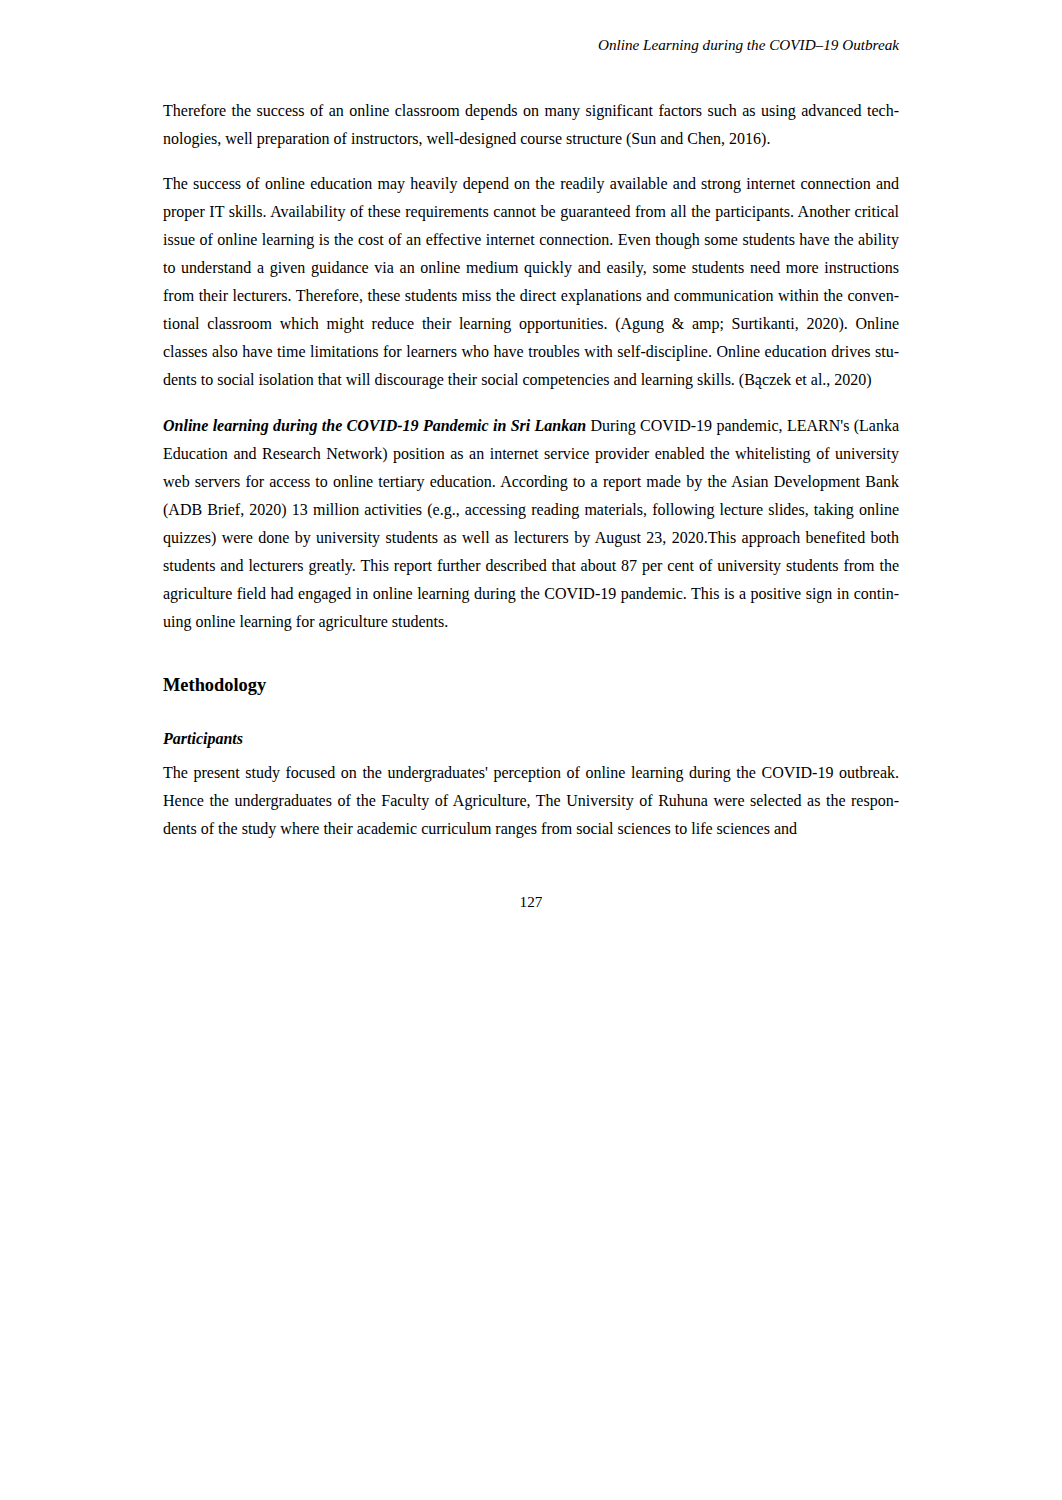Online Learning during the COVID–19 Outbreak
Therefore the success of an online classroom depends on many significant factors such as using advanced technologies, well preparation of instructors, well-designed course structure (Sun and Chen, 2016).
The success of online education may heavily depend on the readily available and strong internet connection and proper IT skills. Availability of these requirements cannot be guaranteed from all the participants. Another critical issue of online learning is the cost of an effective internet connection. Even though some students have the ability to understand a given guidance via an online medium quickly and easily, some students need more instructions from their lecturers. Therefore, these students miss the direct explanations and communication within the conventional classroom which might reduce their learning opportunities. (Agung & amp; Surtikanti, 2020). Online classes also have time limitations for learners who have troubles with self-discipline. Online education drives students to social isolation that will discourage their social competencies and learning skills. (Bączek et al., 2020)
Online learning during the COVID-19 Pandemic in Sri Lankan During COVID-19 pandemic, LEARN's (Lanka Education and Research Network) position as an internet service provider enabled the whitelisting of university web servers for access to online tertiary education. According to a report made by the Asian Development Bank (ADB Brief, 2020) 13 million activities (e.g., accessing reading materials, following lecture slides, taking online quizzes) were done by university students as well as lecturers by August 23, 2020.This approach benefited both students and lecturers greatly. This report further described that about 87 per cent of university students from the agriculture field had engaged in online learning during the COVID-19 pandemic. This is a positive sign in continuing online learning for agriculture students.
Methodology
Participants
The present study focused on the undergraduates' perception of online learning during the COVID-19 outbreak. Hence the undergraduates of the Faculty of Agriculture, The University of Ruhuna were selected as the respondents of the study where their academic curriculum ranges from social sciences to life sciences and
127